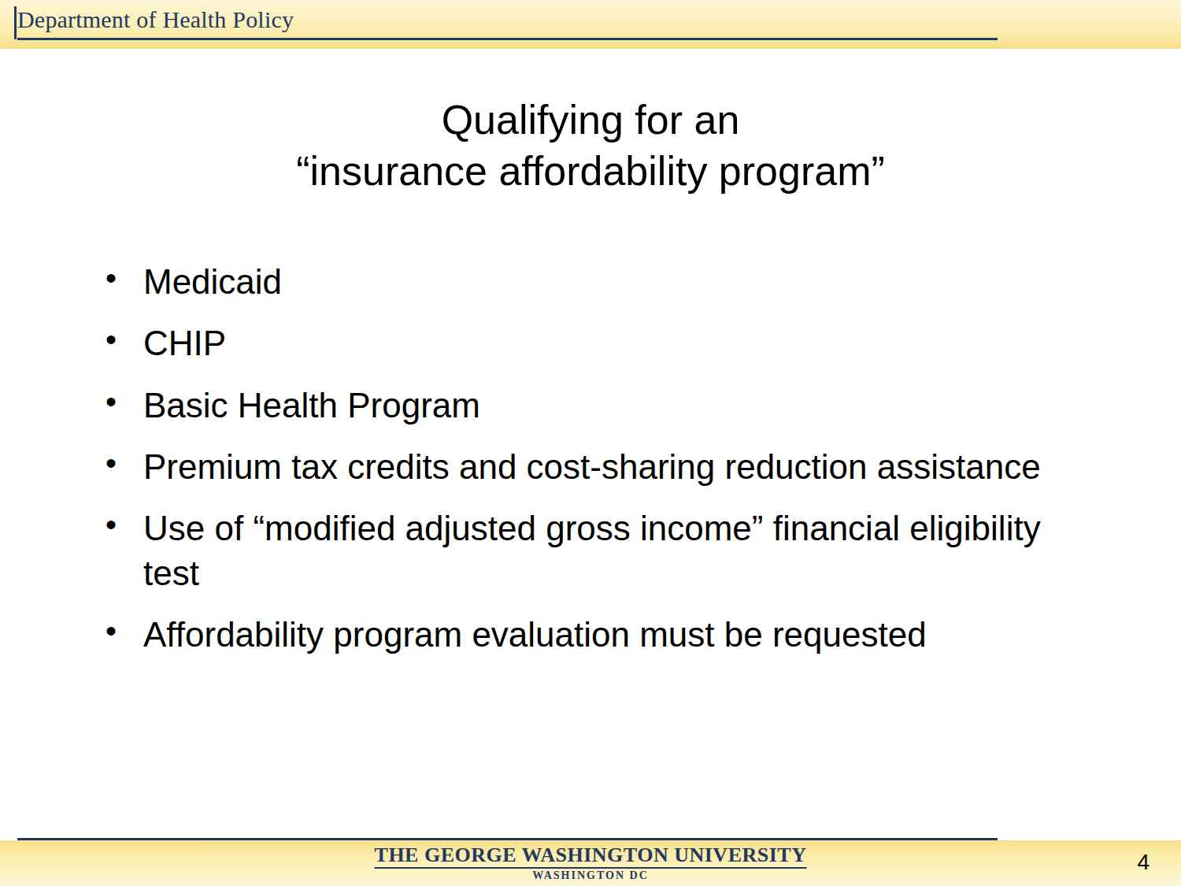Department of Health Policy
Qualifying for an
“insurance affordability program”
Medicaid
CHIP
Basic Health Program
Premium tax credits and cost-sharing reduction assistance
Use of “modified adjusted gross income” financial eligibility test
Affordability program evaluation must be requested
THE GEORGE WASHINGTON UNIVERSITY
WASHINGTON DC
4